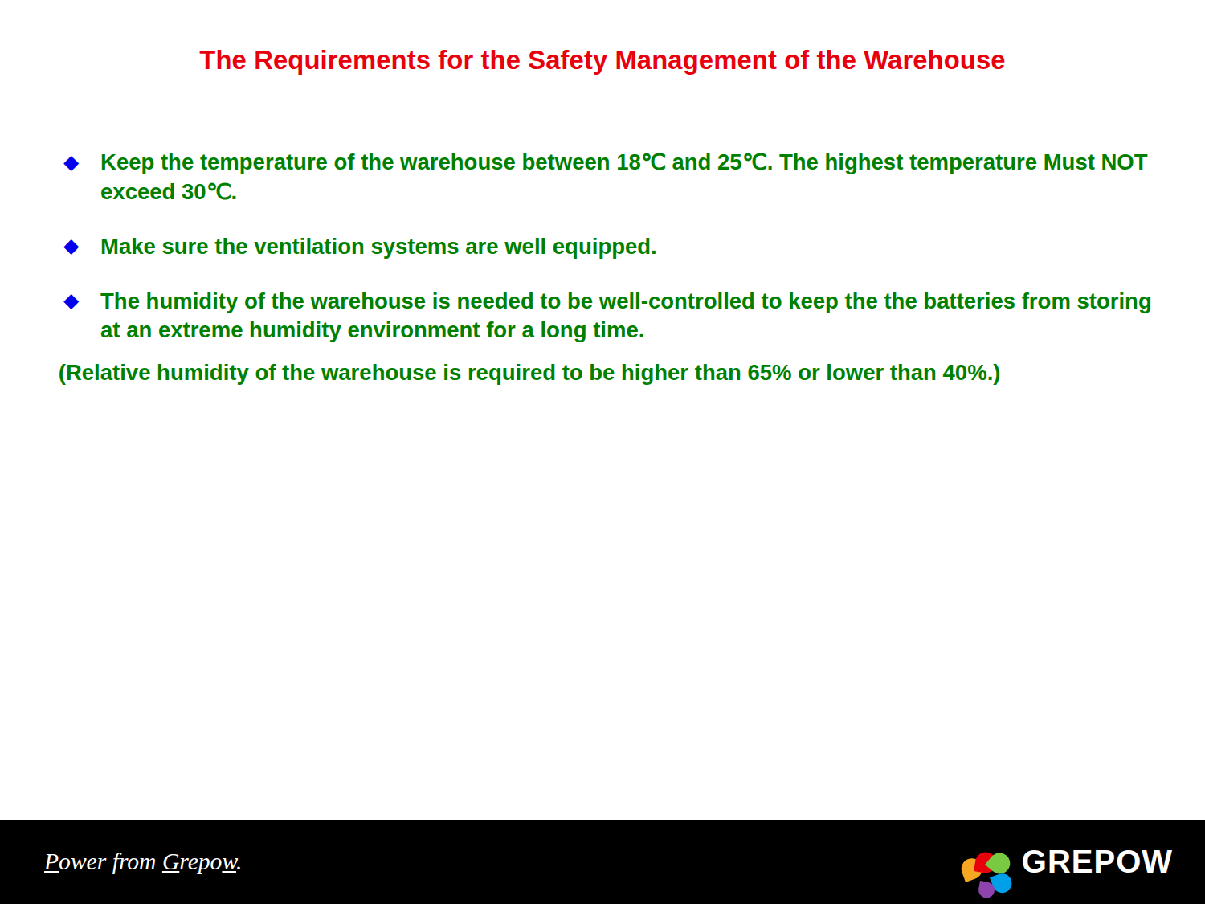The Requirements for the Safety Management of the Warehouse
Keep the temperature of the warehouse between 18℃ and 25℃. The highest temperature Must NOT exceed 30℃.
Make sure the ventilation systems are well equipped.
The humidity of the warehouse is needed to be well-controlled to keep the the batteries from storing at an extreme humidity environment for a long time.
(Relative humidity of the warehouse is required to be higher than 65% or lower than 40%.)
Power from Grepow.
GREPOW